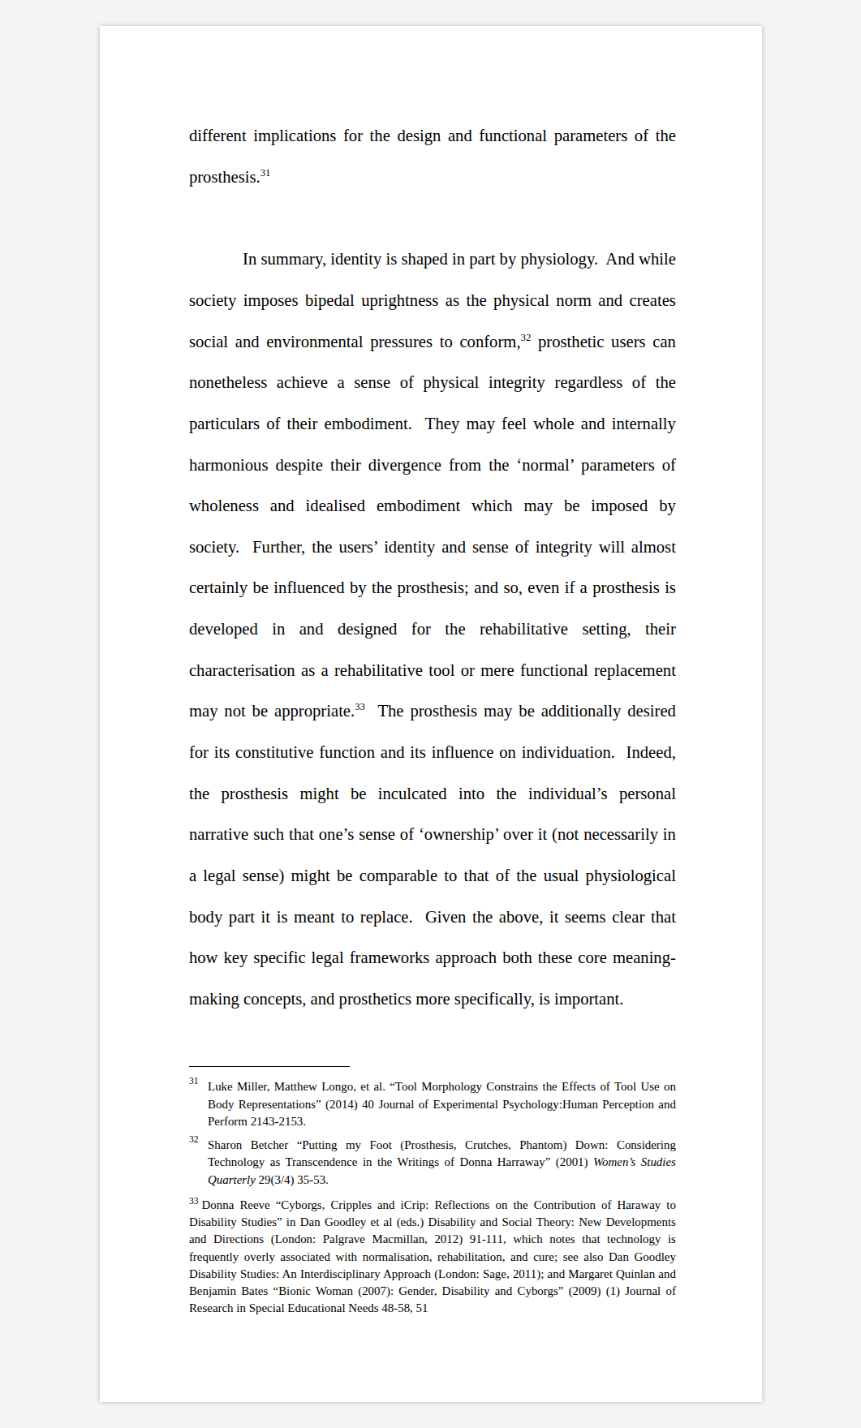different implications for the design and functional parameters of the prosthesis.31
In summary, identity is shaped in part by physiology. And while society imposes bipedal uprightness as the physical norm and creates social and environmental pressures to conform,32 prosthetic users can nonetheless achieve a sense of physical integrity regardless of the particulars of their embodiment. They may feel whole and internally harmonious despite their divergence from the ‘normal’ parameters of wholeness and idealised embodiment which may be imposed by society. Further, the users’ identity and sense of integrity will almost certainly be influenced by the prosthesis; and so, even if a prosthesis is developed in and designed for the rehabilitative setting, their characterisation as a rehabilitative tool or mere functional replacement may not be appropriate.33 The prosthesis may be additionally desired for its constitutive function and its influence on individuation. Indeed, the prosthesis might be inculcated into the individual’s personal narrative such that one’s sense of ‘ownership’ over it (not necessarily in a legal sense) might be comparable to that of the usual physiological body part it is meant to replace. Given the above, it seems clear that how key specific legal frameworks approach both these core meaning-making concepts, and prosthetics more specifically, is important.
31 Luke Miller, Matthew Longo, et al. “Tool Morphology Constrains the Effects of Tool Use on Body Representations” (2014) 40 Journal of Experimental Psychology:Human Perception and Perform 2143-2153.
32 Sharon Betcher “Putting my Foot (Prosthesis, Crutches, Phantom) Down: Considering Technology as Transcendence in the Writings of Donna Harraway” (2001) Women’s Studies Quarterly 29(3/4) 35-53.
33 Donna Reeve “Cyborgs, Cripples and iCrip: Reflections on the Contribution of Haraway to Disability Studies” in Dan Goodley et al (eds.) Disability and Social Theory: New Developments and Directions (London: Palgrave Macmillan, 2012) 91-111, which notes that technology is frequently overly associated with normalisation, rehabilitation, and cure; see also Dan Goodley Disability Studies: An Interdisciplinary Approach (London: Sage, 2011); and Margaret Quinlan and Benjamin Bates “Bionic Woman (2007): Gender, Disability and Cyborgs” (2009) (1) Journal of Research in Special Educational Needs 48-58, 51